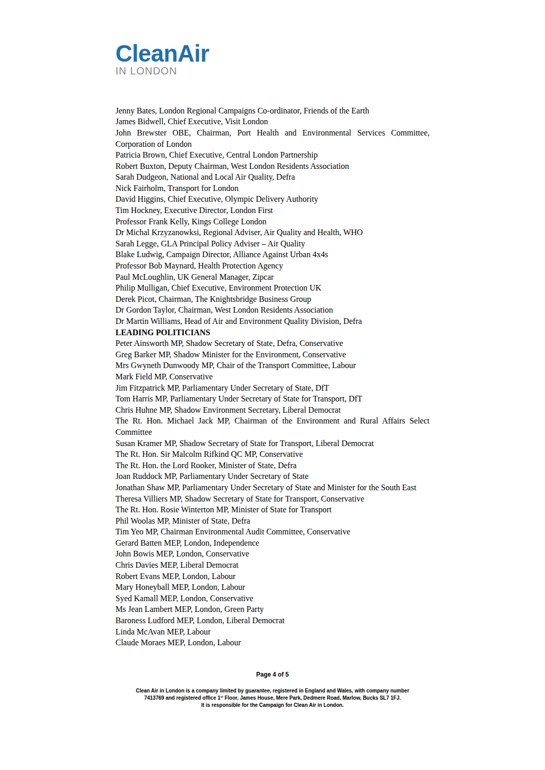Clean Air
IN LONDON
Jenny Bates, London Regional Campaigns Co-ordinator, Friends of the Earth
James Bidwell, Chief Executive, Visit London
John Brewster OBE, Chairman, Port Health and Environmental Services Committee, Corporation of London
Patricia Brown, Chief Executive, Central London Partnership
Robert Buxton, Deputy Chairman, West London Residents Association
Sarah Dudgeon, National and Local Air Quality, Defra
Nick Fairholm, Transport for London
David Higgins, Chief Executive, Olympic Delivery Authority
Tim Hockney, Executive Director, London First
Professor Frank Kelly, Kings College London
Dr Michal Krzyzanowksi, Regional Adviser, Air Quality and Health, WHO
Sarah Legge, GLA Principal Policy Adviser – Air Quality
Blake Ludwig, Campaign Director, Alliance Against Urban 4x4s
Professor Bob Maynard, Health Protection Agency
Paul McLoughlin, UK General Manager, Zipcar
Philip Mulligan, Chief Executive, Environment Protection UK
Derek Picot, Chairman, The Knightsbridge Business Group
Dr Gordon Taylor, Chairman, West London Residents Association
Dr Martin Williams, Head of Air and Environment Quality Division, Defra
LEADING POLITICIANS
Peter Ainsworth MP, Shadow Secretary of State, Defra, Conservative
Greg Barker MP, Shadow Minister for the Environment, Conservative
Mrs Gwyneth Dunwoody MP, Chair of the Transport Committee, Labour
Mark Field MP, Conservative
Jim Fitzpatrick MP, Parliamentary Under Secretary of State, DfT
Tom Harris MP, Parliamentary Under Secretary of State for Transport, DfT
Chris Huhne MP, Shadow Environment Secretary, Liberal Democrat
The Rt. Hon. Michael Jack MP, Chairman of the Environment and Rural Affairs Select Committee
Susan Kramer MP, Shadow Secretary of State for Transport, Liberal Democrat
The Rt. Hon. Sir Malcolm Rifkind QC MP, Conservative
The Rt. Hon. the Lord Rooker, Minister of State, Defra
Joan Ruddock MP, Parliamentary Under Secretary of State
Jonathan Shaw MP, Parliamentary Under Secretary of State and Minister for the South East
Theresa Villiers MP, Shadow Secretary of State for Transport, Conservative
The Rt. Hon. Rosie Winterton MP, Minister of State for Transport
Phil Woolas MP, Minister of State, Defra
Tim Yeo MP, Chairman Environmental Audit Committee, Conservative
Gerard Batten MEP, London, Independence
John Bowis MEP, London, Conservative
Chris Davies MEP, Liberal Democrat
Robert Evans MEP, London, Labour
Mary Honeyball MEP, London, Labour
Syed Kamall MEP, London, Conservative
Ms Jean Lambert MEP, London, Green Party
Baroness Ludford MEP, London, Liberal Democrat
Linda McAvan MEP, Labour
Claude Moraes MEP, London, Labour
Page 4 of 5
Clean Air in London is a company limited by guarantee, registered in England and Wales, with company number
7413769 and registered office 1st Floor, James House, Mere Park, Dedmere Road, Marlow, Bucks SL7 1FJ.
It is responsible for the Campaign for Clean Air in London.